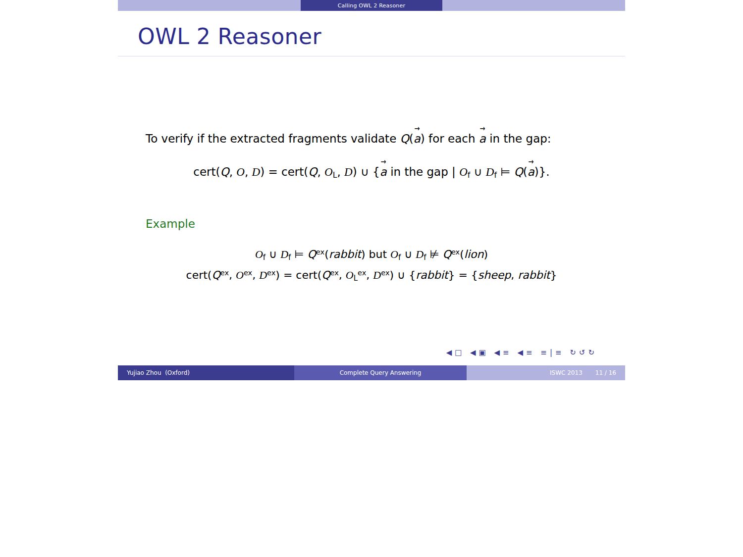Calling OWL 2 Reasoner
OWL 2 Reasoner
To verify if the extracted fragments validate Q(a) for each a in the gap:
cert(Q, O, D) = cert(Q, OL, D) ∪ {a in the gap | Of ∪ Df ⊨ Q(a)}.
Example
Of ∪ Df ⊨ Qex(rabbit) but Of ∪ Df ⊭ Qex(lion)
cert(Qex, Oex, Dex) = cert(Qex, OLex, Dex) ∪ {rabbit} = {sheep, rabbit}
◀□ ◀▣ ◀≡ ◀≡ ≡|≡ ↻↺↻
Yujiao Zhou (Oxford)
Complete Query Answering
ISWC 201311 / 16